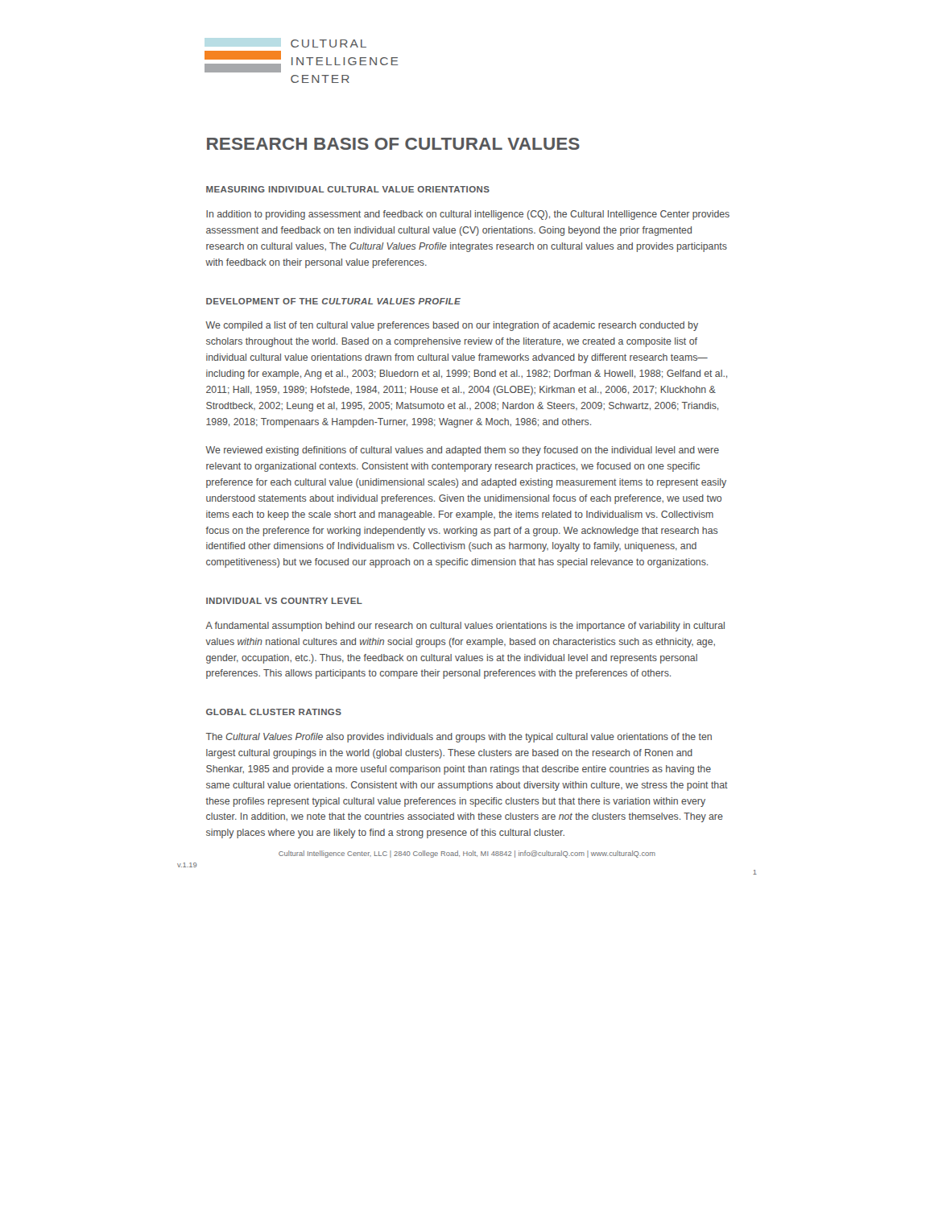CULTURAL
INTELLIGENCE
CENTER
RESEARCH BASIS OF CULTURAL VALUES
MEASURING INDIVIDUAL CULTURAL VALUE ORIENTATIONS
In addition to providing assessment and feedback on cultural intelligence (CQ), the Cultural Intelligence Center provides assessment and feedback on ten individual cultural value (CV) orientations. Going beyond the prior fragmented research on cultural values, The Cultural Values Profile integrates research on cultural values and provides participants with feedback on their personal value preferences.
DEVELOPMENT OF THE CULTURAL VALUES PROFILE
We compiled a list of ten cultural value preferences based on our integration of academic research conducted by scholars throughout the world. Based on a comprehensive review of the literature, we created a composite list of individual cultural value orientations drawn from cultural value frameworks advanced by different research teams—including for example, Ang et al., 2003; Bluedorn et al, 1999; Bond et al., 1982; Dorfman & Howell, 1988; Gelfand et al., 2011; Hall, 1959, 1989; Hofstede, 1984, 2011; House et al., 2004 (GLOBE); Kirkman et al., 2006, 2017; Kluckhohn & Strodtbeck, 2002; Leung et al, 1995, 2005; Matsumoto et al., 2008; Nardon & Steers, 2009; Schwartz, 2006; Triandis, 1989, 2018; Trompenaars & Hampden-Turner, 1998; Wagner & Moch, 1986; and others.
We reviewed existing definitions of cultural values and adapted them so they focused on the individual level and were relevant to organizational contexts. Consistent with contemporary research practices, we focused on one specific preference for each cultural value (unidimensional scales) and adapted existing measurement items to represent easily understood statements about individual preferences. Given the unidimensional focus of each preference, we used two items each to keep the scale short and manageable. For example, the items related to Individualism vs. Collectivism focus on the preference for working independently vs. working as part of a group. We acknowledge that research has identified other dimensions of Individualism vs. Collectivism (such as harmony, loyalty to family, uniqueness, and competitiveness) but we focused our approach on a specific dimension that has special relevance to organizations.
INDIVIDUAL VS COUNTRY LEVEL
A fundamental assumption behind our research on cultural values orientations is the importance of variability in cultural values within national cultures and within social groups (for example, based on characteristics such as ethnicity, age, gender, occupation, etc.). Thus, the feedback on cultural values is at the individual level and represents personal preferences. This allows participants to compare their personal preferences with the preferences of others.
GLOBAL CLUSTER RATINGS
The Cultural Values Profile also provides individuals and groups with the typical cultural value orientations of the ten largest cultural groupings in the world (global clusters). These clusters are based on the research of Ronen and Shenkar, 1985 and provide a more useful comparison point than ratings that describe entire countries as having the same cultural value orientations. Consistent with our assumptions about diversity within culture, we stress the point that these profiles represent typical cultural value preferences in specific clusters but that there is variation within every cluster. In addition, we note that the countries associated with these clusters are not the clusters themselves. They are simply places where you are likely to find a strong presence of this cultural cluster.
Cultural Intelligence Center, LLC | 2840 College Road, Holt, MI 48842 | info@culturalQ.com | www.culturalQ.com
v.1.19
1